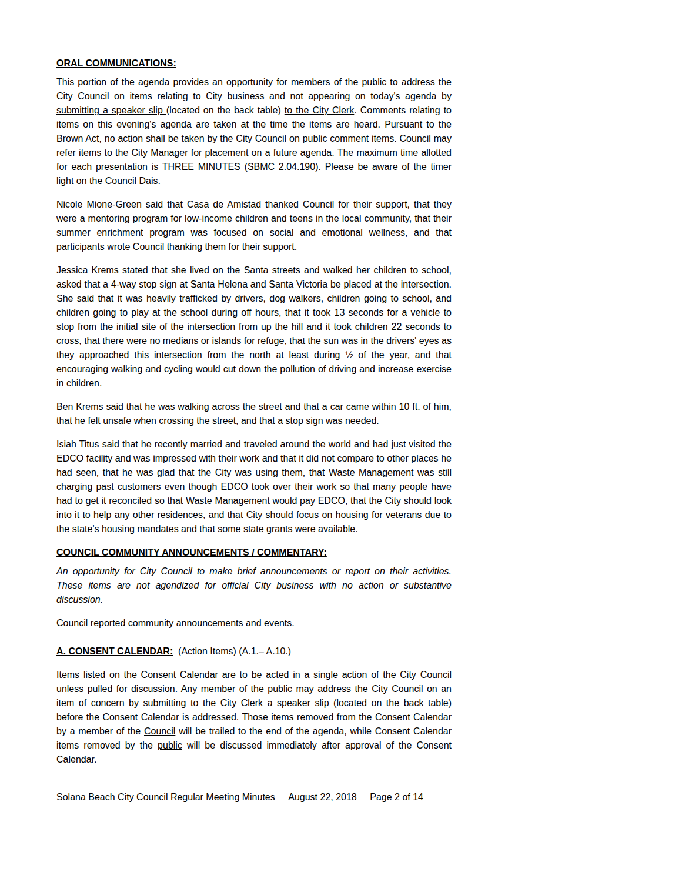ORAL COMMUNICATIONS:
This portion of the agenda provides an opportunity for members of the public to address the City Council on items relating to City business and not appearing on today's agenda by submitting a speaker slip (located on the back table) to the City Clerk. Comments relating to items on this evening's agenda are taken at the time the items are heard. Pursuant to the Brown Act, no action shall be taken by the City Council on public comment items. Council may refer items to the City Manager for placement on a future agenda. The maximum time allotted for each presentation is THREE MINUTES (SBMC 2.04.190). Please be aware of the timer light on the Council Dais.
Nicole Mione-Green said that Casa de Amistad thanked Council for their support, that they were a mentoring program for low-income children and teens in the local community, that their summer enrichment program was focused on social and emotional wellness, and that participants wrote Council thanking them for their support.
Jessica Krems stated that she lived on the Santa streets and walked her children to school, asked that a 4-way stop sign at Santa Helena and Santa Victoria be placed at the intersection. She said that it was heavily trafficked by drivers, dog walkers, children going to school, and children going to play at the school during off hours, that it took 13 seconds for a vehicle to stop from the initial site of the intersection from up the hill and it took children 22 seconds to cross, that there were no medians or islands for refuge, that the sun was in the drivers' eyes as they approached this intersection from the north at least during ½ of the year, and that encouraging walking and cycling would cut down the pollution of driving and increase exercise in children.
Ben Krems said that he was walking across the street and that a car came within 10 ft. of him, that he felt unsafe when crossing the street, and that a stop sign was needed.
Isiah Titus said that he recently married and traveled around the world and had just visited the EDCO facility and was impressed with their work and that it did not compare to other places he had seen, that he was glad that the City was using them, that Waste Management was still charging past customers even though EDCO took over their work so that many people have had to get it reconciled so that Waste Management would pay EDCO, that the City should look into it to help any other residences, and that City should focus on housing for veterans due to the state's housing mandates and that some state grants were available.
COUNCIL COMMUNITY ANNOUNCEMENTS / COMMENTARY:
An opportunity for City Council to make brief announcements or report on their activities. These items are not agendized for official City business with no action or substantive discussion.
Council reported community announcements and events.
A. CONSENT CALENDAR:
(Action Items) (A.1.– A.10.)
Items listed on the Consent Calendar are to be acted in a single action of the City Council unless pulled for discussion. Any member of the public may address the City Council on an item of concern by submitting to the City Clerk a speaker slip (located on the back table) before the Consent Calendar is addressed. Those items removed from the Consent Calendar by a member of the Council will be trailed to the end of the agenda, while Consent Calendar items removed by the public will be discussed immediately after approval of the Consent Calendar.
Solana Beach City Council Regular Meeting Minutes August 22, 2018 Page 2 of 14